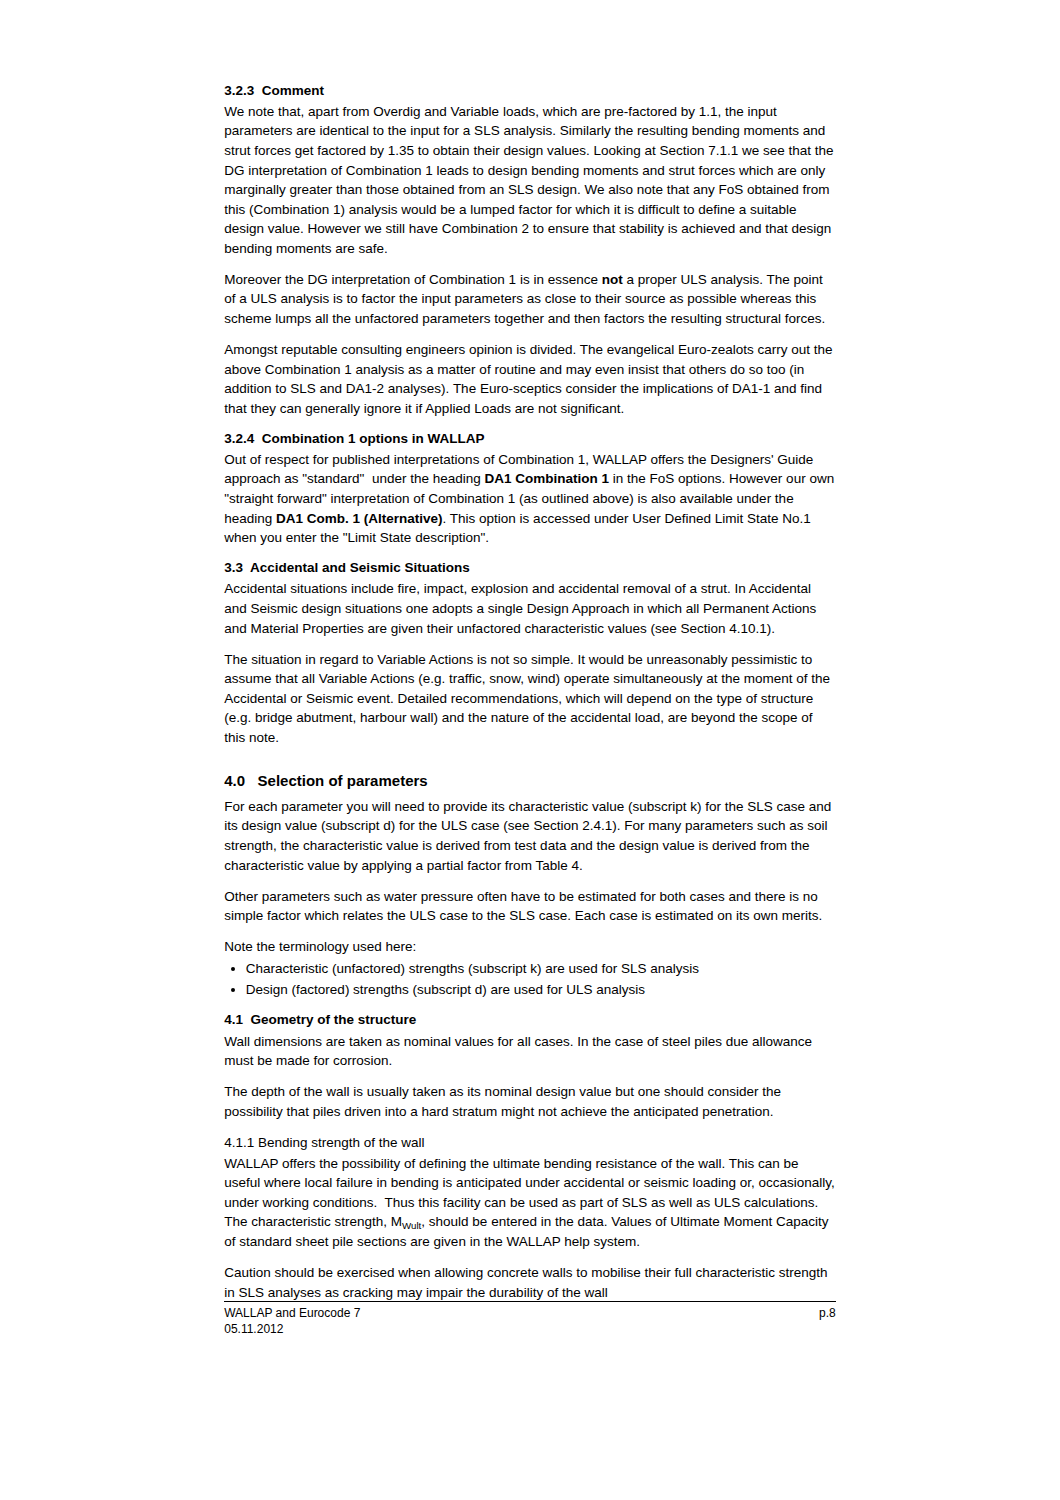3.2.3 Comment
We note that, apart from Overdig and Variable loads, which are pre-factored by 1.1, the input parameters are identical to the input for a SLS analysis. Similarly the resulting bending moments and strut forces get factored by 1.35 to obtain their design values. Looking at Section 7.1.1 we see that the DG interpretation of Combination 1 leads to design bending moments and strut forces which are only marginally greater than those obtained from an SLS design. We also note that any FoS obtained from this (Combination 1) analysis would be a lumped factor for which it is difficult to define a suitable design value. However we still have Combination 2 to ensure that stability is achieved and that design bending moments are safe.
Moreover the DG interpretation of Combination 1 is in essence not a proper ULS analysis. The point of a ULS analysis is to factor the input parameters as close to their source as possible whereas this scheme lumps all the unfactored parameters together and then factors the resulting structural forces.
Amongst reputable consulting engineers opinion is divided. The evangelical Euro-zealots carry out the above Combination 1 analysis as a matter of routine and may even insist that others do so too (in addition to SLS and DA1-2 analyses). The Euro-sceptics consider the implications of DA1-1 and find that they can generally ignore it if Applied Loads are not significant.
3.2.4 Combination 1 options in WALLAP
Out of respect for published interpretations of Combination 1, WALLAP offers the Designers' Guide approach as "standard" under the heading DA1 Combination 1 in the FoS options. However our own "straight forward" interpretation of Combination 1 (as outlined above) is also available under the heading DA1 Comb. 1 (Alternative). This option is accessed under User Defined Limit State No.1 when you enter the "Limit State description".
3.3 Accidental and Seismic Situations
Accidental situations include fire, impact, explosion and accidental removal of a strut. In Accidental and Seismic design situations one adopts a single Design Approach in which all Permanent Actions and Material Properties are given their unfactored characteristic values (see Section 4.10.1).
The situation in regard to Variable Actions is not so simple. It would be unreasonably pessimistic to assume that all Variable Actions (e.g. traffic, snow, wind) operate simultaneously at the moment of the Accidental or Seismic event. Detailed recommendations, which will depend on the type of structure (e.g. bridge abutment, harbour wall) and the nature of the accidental load, are beyond the scope of this note.
4.0 Selection of parameters
For each parameter you will need to provide its characteristic value (subscript k) for the SLS case and its design value (subscript d) for the ULS case (see Section 2.4.1). For many parameters such as soil strength, the characteristic value is derived from test data and the design value is derived from the characteristic value by applying a partial factor from Table 4.
Other parameters such as water pressure often have to be estimated for both cases and there is no simple factor which relates the ULS case to the SLS case. Each case is estimated on its own merits.
Note the terminology used here:
Characteristic (unfactored) strengths (subscript k) are used for SLS analysis
Design (factored) strengths (subscript d) are used for ULS analysis
4.1 Geometry of the structure
Wall dimensions are taken as nominal values for all cases. In the case of steel piles due allowance must be made for corrosion.
The depth of the wall is usually taken as its nominal design value but one should consider the possibility that piles driven into a hard stratum might not achieve the anticipated penetration.
4.1.1 Bending strength of the wall
WALLAP offers the possibility of defining the ultimate bending resistance of the wall. This can be useful where local failure in bending is anticipated under accidental or seismic loading or, occasionally, under working conditions. Thus this facility can be used as part of SLS as well as ULS calculations. The characteristic strength, MWult, should be entered in the data. Values of Ultimate Moment Capacity of standard sheet pile sections are given in the WALLAP help system.
Caution should be exercised when allowing concrete walls to mobilise their full characteristic strength in SLS analyses as cracking may impair the durability of the wall
WALLAP and Eurocode 7
05.11.2012
p.8